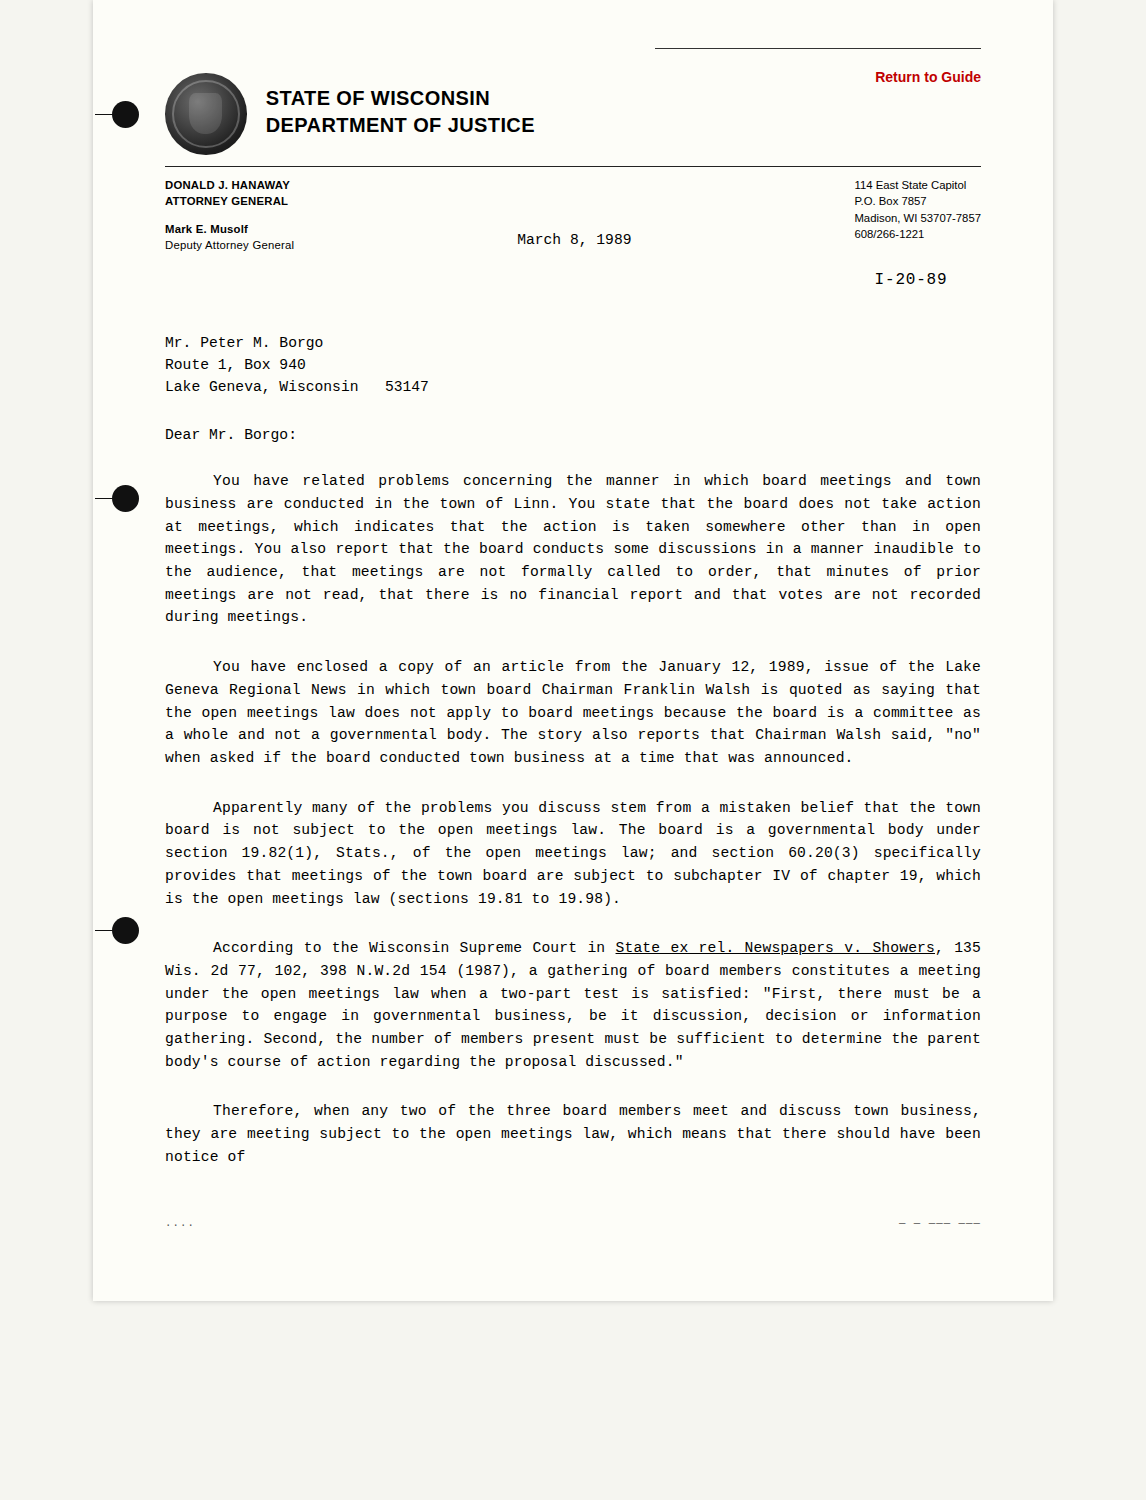Return to Guide
STATE OF WISCONSIN
DEPARTMENT OF JUSTICE
DONALD J. HANAWAY
ATTORNEY GENERAL
Mark E. Musolf
Deputy Attorney General
March 8, 1989
114 East State Capitol
P.O. Box 7857
Madison, WI 53707-7857
608/266-1221
I-20-89
Mr. Peter M. Borgo
Route 1, Box 940
Lake Geneva, Wisconsin 53147
Dear Mr. Borgo:
You have related problems concerning the manner in which board meetings and town business are conducted in the town of Linn. You state that the board does not take action at meetings, which indicates that the action is taken somewhere other than in open meetings. You also report that the board conducts some discussions in a manner inaudible to the audience, that meetings are not formally called to order, that minutes of prior meetings are not read, that there is no financial report and that votes are not recorded during meetings.
You have enclosed a copy of an article from the January 12, 1989, issue of the Lake Geneva Regional News in which town board Chairman Franklin Walsh is quoted as saying that the open meetings law does not apply to board meetings because the board is a committee as a whole and not a governmental body. The story also reports that Chairman Walsh said, "no" when asked if the board conducted town business at a time that was announced.
Apparently many of the problems you discuss stem from a mistaken belief that the town board is not subject to the open meetings law. The board is a governmental body under section 19.82(1), Stats., of the open meetings law; and section 60.20(3) specifically provides that meetings of the town board are subject to subchapter IV of chapter 19, which is the open meetings law (sections 19.81 to 19.98).
According to the Wisconsin Supreme Court in State ex rel. Newspapers v. Showers, 135 Wis. 2d 77, 102, 398 N.W.2d 154 (1987), a gathering of board members constitutes a meeting under the open meetings law when a two-part test is satisfied: "First, there must be a purpose to engage in governmental business, be it discussion, decision or information gathering. Second, the number of members present must be sufficient to determine the parent body's course of action regarding the proposal discussed."
Therefore, when any two of the three board members meet and discuss town business, they are meeting subject to the open meetings law, which means that there should have been notice of
.... — — ——— ———